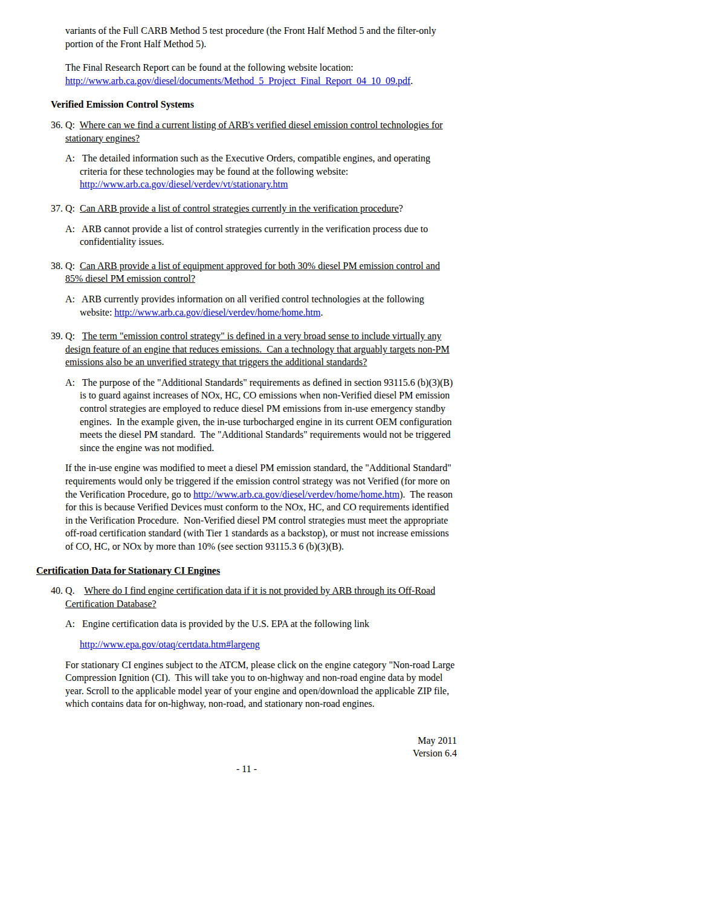variants of the Full CARB Method 5 test procedure (the Front Half Method 5 and the filter-only portion of the Front Half Method 5).
The Final Research Report can be found at the following website location:
http://www.arb.ca.gov/diesel/documents/Method_5_Project_Final_Report_04_10_09.pdf.
Verified Emission Control Systems
36. Q: Where can we find a current listing of ARB's verified diesel emission control technologies for stationary engines?
A: The detailed information such as the Executive Orders, compatible engines, and operating criteria for these technologies may be found at the following website:
http://www.arb.ca.gov/diesel/verdev/vt/stationary.htm
37. Q: Can ARB provide a list of control strategies currently in the verification procedure?
A: ARB cannot provide a list of control strategies currently in the verification process due to confidentiality issues.
38. Q: Can ARB provide a list of equipment approved for both 30% diesel PM emission control and 85% diesel PM emission control?
A: ARB currently provides information on all verified control technologies at the following website: http://www.arb.ca.gov/diesel/verdev/home/home.htm.
39. Q: The term "emission control strategy" is defined in a very broad sense to include virtually any design feature of an engine that reduces emissions. Can a technology that arguably targets non-PM emissions also be an unverified strategy that triggers the additional standards?
A: The purpose of the "Additional Standards" requirements as defined in section 93115.6 (b)(3)(B) is to guard against increases of NOx, HC, CO emissions when non-Verified diesel PM emission control strategies are employed to reduce diesel PM emissions from in-use emergency standby engines. In the example given, the in-use turbocharged engine in its current OEM configuration meets the diesel PM standard. The "Additional Standards" requirements would not be triggered since the engine was not modified.
If the in-use engine was modified to meet a diesel PM emission standard, the "Additional Standard" requirements would only be triggered if the emission control strategy was not Verified (for more on the Verification Procedure, go to http://www.arb.ca.gov/diesel/verdev/home/home.htm). The reason for this is because Verified Devices must conform to the NOx, HC, and CO requirements identified in the Verification Procedure. Non-Verified diesel PM control strategies must meet the appropriate off-road certification standard (with Tier 1 standards as a backstop), or must not increase emissions of CO, HC, or NOx by more than 10% (see section 93115.3 6 (b)(3)(B).
Certification Data for Stationary CI Engines
40. Q. Where do I find engine certification data if it is not provided by ARB through its Off-Road Certification Database?
A: Engine certification data is provided by the U.S. EPA at the following link
http://www.epa.gov/otaq/certdata.htm#largeng
For stationary CI engines subject to the ATCM, please click on the engine category "Non-road Large Compression Ignition (CI). This will take you to on-highway and non-road engine data by model year. Scroll to the applicable model year of your engine and open/download the applicable ZIP file, which contains data for on-highway, non-road, and stationary non-road engines.
May 2011
Version 6.4
- 11 -